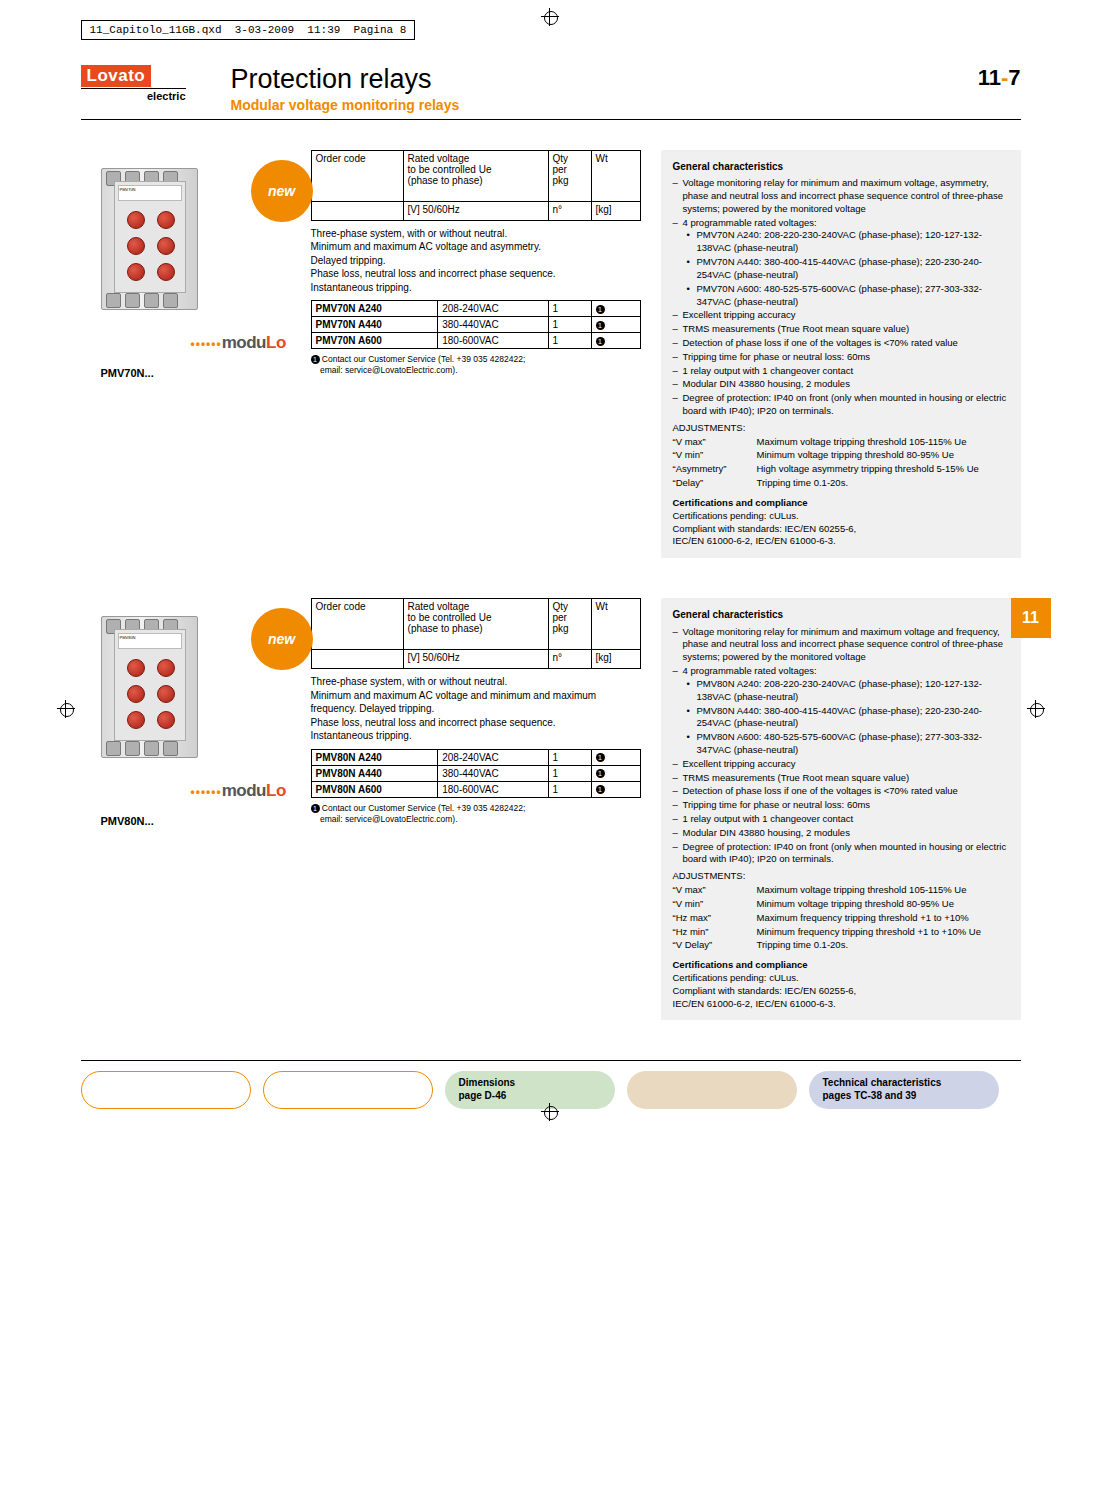11_Capitolo_11GB.qxd 3-03-2009 11:39 Pagina 8
Lovato
electric
Protection relays
Modular voltage monitoring relays
11-7
PMV70N
new
••••••moduLo
PMV70N...
| Order code | Rated voltage to be controlled Ue (phase to phase) | Qty per pkg | Wt |
| --- | --- | --- | --- |
| | [V] 50/60Hz | n° | [kg] |
Three-phase system, with or without neutral.
Minimum and maximum AC voltage and asymmetry.
Delayed tripping.
Phase loss, neutral loss and incorrect phase sequence.
Instantaneous tripping.
| PMV70N A240 | 208-240VAC | 1 | 1 |
| PMV70N A440 | 380-440VAC | 1 | 1 |
| PMV70N A600 | 180-600VAC | 1 | 1 |
1 Contact our Customer Service (Tel. +39 035 4282422;
email: service@LovatoElectric.com).
General characteristics
Voltage monitoring relay for minimum and maximum voltage, asymmetry, phase and neutral loss and incorrect phase sequence control of three-phase systems; powered by the monitored voltage
4 programmable rated voltages:
PMV70N A240: 208-220-230-240VAC (phase-phase); 120-127-132-138VAC (phase-neutral)
PMV70N A440: 380-400-415-440VAC (phase-phase); 220-230-240-254VAC (phase-neutral)
PMV70N A600: 480-525-575-600VAC (phase-phase); 277-303-332-347VAC (phase-neutral)
Excellent tripping accuracy
TRMS measurements (True Root mean square value)
Detection of phase loss if one of the voltages is <70% rated value
Tripping time for phase or neutral loss: 60ms
1 relay output with 1 changeover contact
Modular DIN 43880 housing, 2 modules
Degree of protection: IP40 on front (only when mounted in housing or electric board with IP40); IP20 on terminals.
ADJUSTMENTS:
| “V max” | Maximum voltage tripping threshold 105-115% Ue |
| “V min” | Minimum voltage tripping threshold 80-95% Ue |
| “Asymmetry” | High voltage asymmetry tripping threshold 5-15% Ue |
| “Delay” | Tripping time 0.1-20s. |
Certifications and compliance Certifications pending: cULus.
Compliant with standards: IEC/EN 60255-6,
IEC/EN 61000-6-2, IEC/EN 61000-6-3.
11
PMV80N
new
••••••moduLo
PMV80N...
| Order code | Rated voltage to be controlled Ue (phase to phase) | Qty per pkg | Wt |
| --- | --- | --- | --- |
| | [V] 50/60Hz | n° | [kg] |
Three-phase system, with or without neutral.
Minimum and maximum AC voltage and minimum and maximum frequency. Delayed tripping.
Phase loss, neutral loss and incorrect phase sequence.
Instantaneous tripping.
| PMV80N A240 | 208-240VAC | 1 | 1 |
| PMV80N A440 | 380-440VAC | 1 | 1 |
| PMV80N A600 | 180-600VAC | 1 | 1 |
1 Contact our Customer Service (Tel. +39 035 4282422;
email: service@LovatoElectric.com).
General characteristics
Voltage monitoring relay for minimum and maximum voltage and frequency, phase and neutral loss and incorrect phase sequence control of three-phase systems; powered by the monitored voltage
4 programmable rated voltages:
PMV80N A240: 208-220-230-240VAC (phase-phase); 120-127-132-138VAC (phase-neutral)
PMV80N A440: 380-400-415-440VAC (phase-phase); 220-230-240-254VAC (phase-neutral)
PMV80N A600: 480-525-575-600VAC (phase-phase); 277-303-332-347VAC (phase-neutral)
Excellent tripping accuracy
TRMS measurements (True Root mean square value)
Detection of phase loss if one of the voltages is <70% rated value
Tripping time for phase or neutral loss: 60ms
1 relay output with 1 changeover contact
Modular DIN 43880 housing, 2 modules
Degree of protection: IP40 on front (only when mounted in housing or electric board with IP40); IP20 on terminals.
ADJUSTMENTS:
| “V max” | Maximum voltage tripping threshold 105-115% Ue |
| “V min” | Minimum voltage tripping threshold 80-95% Ue |
| “Hz max” | Maximum frequency tripping threshold +1 to +10% |
| “Hz min” | Minimum frequency tripping threshold +1 to +10% Ue |
| “V Delay” | Tripping time 0.1-20s. |
Certifications and compliance Certifications pending: cULus.
Compliant with standards: IEC/EN 60255-6,
IEC/EN 61000-6-2, IEC/EN 61000-6-3.
Dimensions
page D-46
Technical characteristics
pages TC-38 and 39